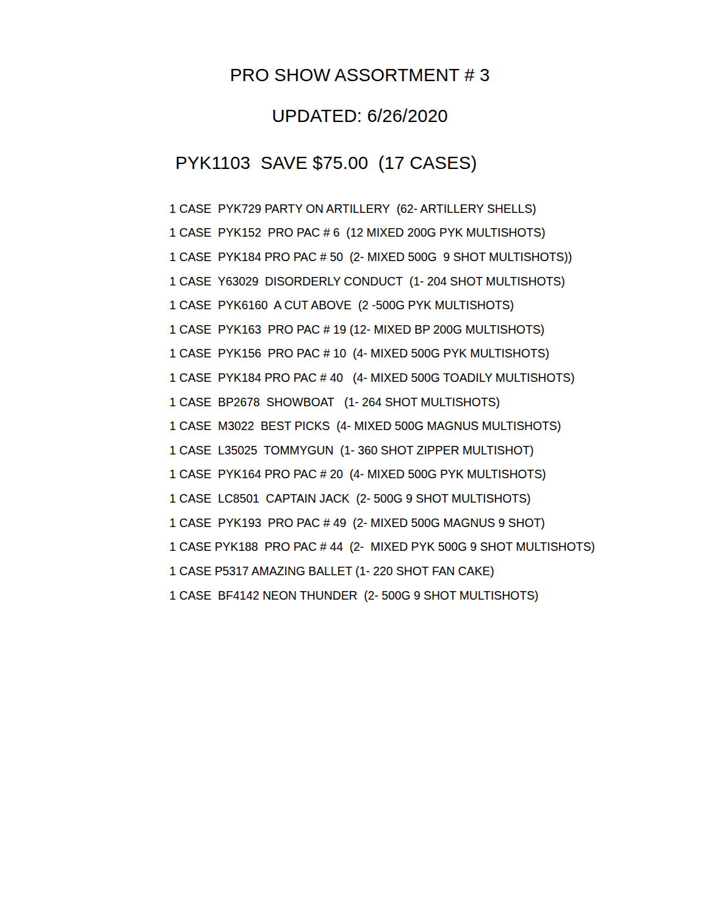PRO SHOW ASSORTMENT # 3
UPDATED: 6/26/2020
PYK1103 SAVE $75.00 (17 CASES)
1 CASE PYK729 PARTY ON ARTILLERY (62- ARTILLERY SHELLS)
1 CASE PYK152 PRO PAC # 6 (12 MIXED 200G PYK MULTISHOTS)
1 CASE PYK184 PRO PAC # 50 (2- MIXED 500G 9 SHOT MULTISHOTS))
1 CASE Y63029 DISORDERLY CONDUCT (1- 204 SHOT MULTISHOTS)
1 CASE PYK6160 A CUT ABOVE (2 -500G PYK MULTISHOTS)
1 CASE PYK163 PRO PAC # 19 (12- MIXED BP 200G MULTISHOTS)
1 CASE PYK156 PRO PAC # 10 (4- MIXED 500G PYK MULTISHOTS)
1 CASE PYK184 PRO PAC # 40 (4- MIXED 500G TOADILY MULTISHOTS)
1 CASE BP2678 SHOWBOAT (1- 264 SHOT MULTISHOTS)
1 CASE M3022 BEST PICKS (4- MIXED 500G MAGNUS MULTISHOTS)
1 CASE L35025 TOMMYGUN (1- 360 SHOT ZIPPER MULTISHOT)
1 CASE PYK164 PRO PAC # 20 (4- MIXED 500G PYK MULTISHOTS)
1 CASE LC8501 CAPTAIN JACK (2- 500G 9 SHOT MULTISHOTS)
1 CASE PYK193 PRO PAC # 49 (2- MIXED 500G MAGNUS 9 SHOT)
1 CASE PYK188 PRO PAC # 44 (2- MIXED PYK 500G 9 SHOT MULTISHOTS)
1 CASE P5317 AMAZING BALLET (1- 220 SHOT FAN CAKE)
1 CASE BF4142 NEON THUNDER (2- 500G 9 SHOT MULTISHOTS)